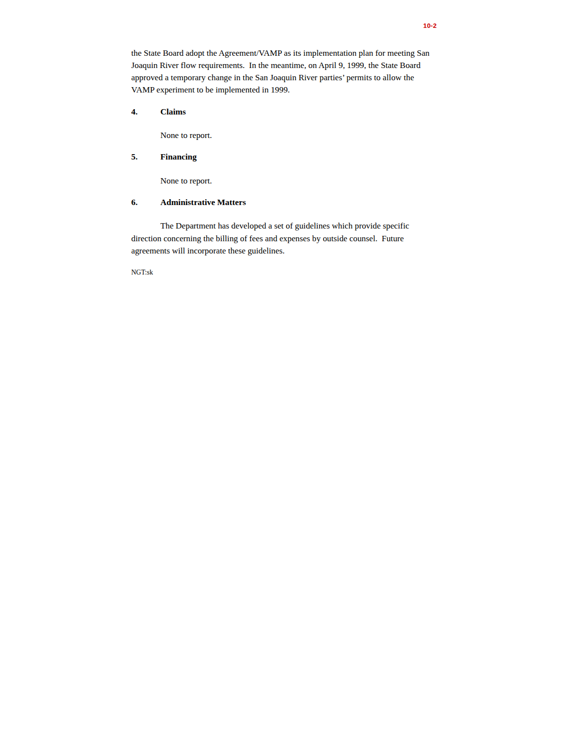10-2
the State Board adopt the Agreement/VAMP as its implementation plan for meeting San Joaquin River flow requirements. In the meantime, on April 9, 1999, the State Board approved a temporary change in the San Joaquin River parties’ permits to allow the VAMP experiment to be implemented in 1999.
4. Claims
None to report.
5. Financing
None to report.
6. Administrative Matters
The Department has developed a set of guidelines which provide specific direction concerning the billing of fees and expenses by outside counsel. Future agreements will incorporate these guidelines.
NGT:sk